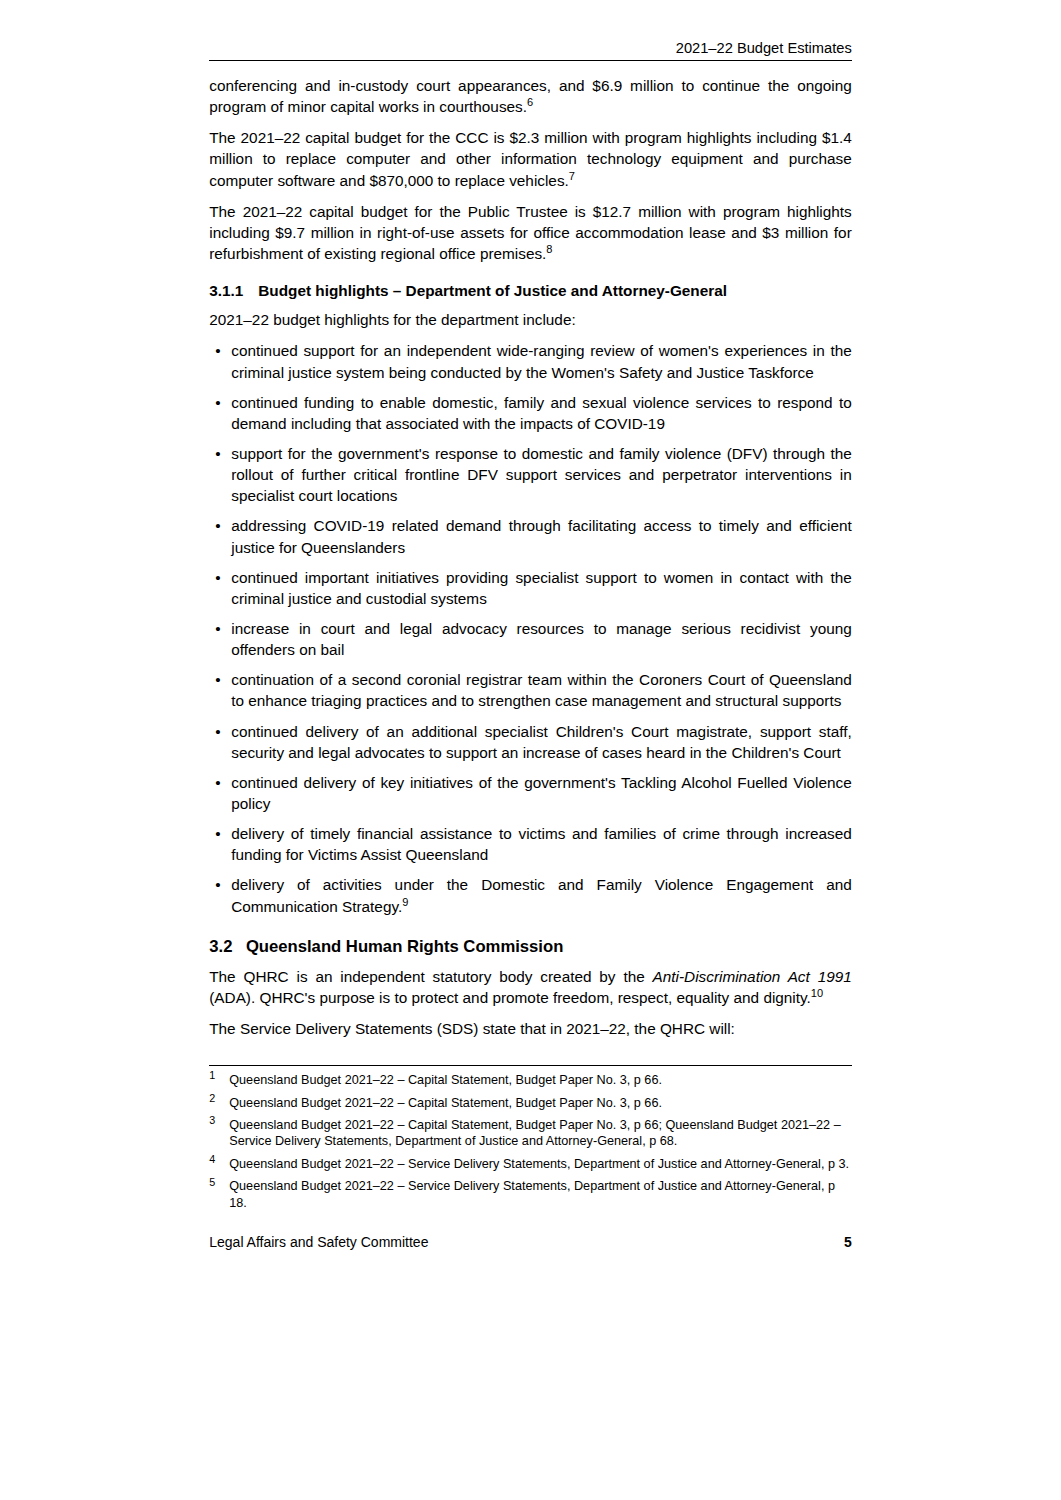2021–22 Budget Estimates
conferencing and in-custody court appearances, and $6.9 million to continue the ongoing program of minor capital works in courthouses.6
The 2021–22 capital budget for the CCC is $2.3 million with program highlights including $1.4 million to replace computer and other information technology equipment and purchase computer software and $870,000 to replace vehicles.7
The 2021–22 capital budget for the Public Trustee is $12.7 million with program highlights including $9.7 million in right-of-use assets for office accommodation lease and $3 million for refurbishment of existing regional office premises.8
3.1.1 Budget highlights – Department of Justice and Attorney-General
2021–22 budget highlights for the department include:
continued support for an independent wide-ranging review of women's experiences in the criminal justice system being conducted by the Women's Safety and Justice Taskforce
continued funding to enable domestic, family and sexual violence services to respond to demand including that associated with the impacts of COVID-19
support for the government's response to domestic and family violence (DFV) through the rollout of further critical frontline DFV support services and perpetrator interventions in specialist court locations
addressing COVID-19 related demand through facilitating access to timely and efficient justice for Queenslanders
continued important initiatives providing specialist support to women in contact with the criminal justice and custodial systems
increase in court and legal advocacy resources to manage serious recidivist young offenders on bail
continuation of a second coronial registrar team within the Coroners Court of Queensland to enhance triaging practices and to strengthen case management and structural supports
continued delivery of an additional specialist Children's Court magistrate, support staff, security and legal advocates to support an increase of cases heard in the Children's Court
continued delivery of key initiatives of the government's Tackling Alcohol Fuelled Violence policy
delivery of timely financial assistance to victims and families of crime through increased funding for Victims Assist Queensland
delivery of activities under the Domestic and Family Violence Engagement and Communication Strategy.9
3.2 Queensland Human Rights Commission
The QHRC is an independent statutory body created by the Anti-Discrimination Act 1991 (ADA). QHRC's purpose is to protect and promote freedom, respect, equality and dignity.10
The Service Delivery Statements (SDS) state that in 2021–22, the QHRC will:
Queensland Budget 2021–22 – Capital Statement, Budget Paper No. 3, p 66.
Queensland Budget 2021–22 – Capital Statement, Budget Paper No. 3, p 66.
Queensland Budget 2021–22 – Capital Statement, Budget Paper No. 3, p 66; Queensland Budget 2021–22 – Service Delivery Statements, Department of Justice and Attorney-General, p 68.
Queensland Budget 2021–22 – Service Delivery Statements, Department of Justice and Attorney-General, p 3.
Queensland Budget 2021–22 – Service Delivery Statements, Department of Justice and Attorney-General, p 18.
Legal Affairs and Safety Committee 5